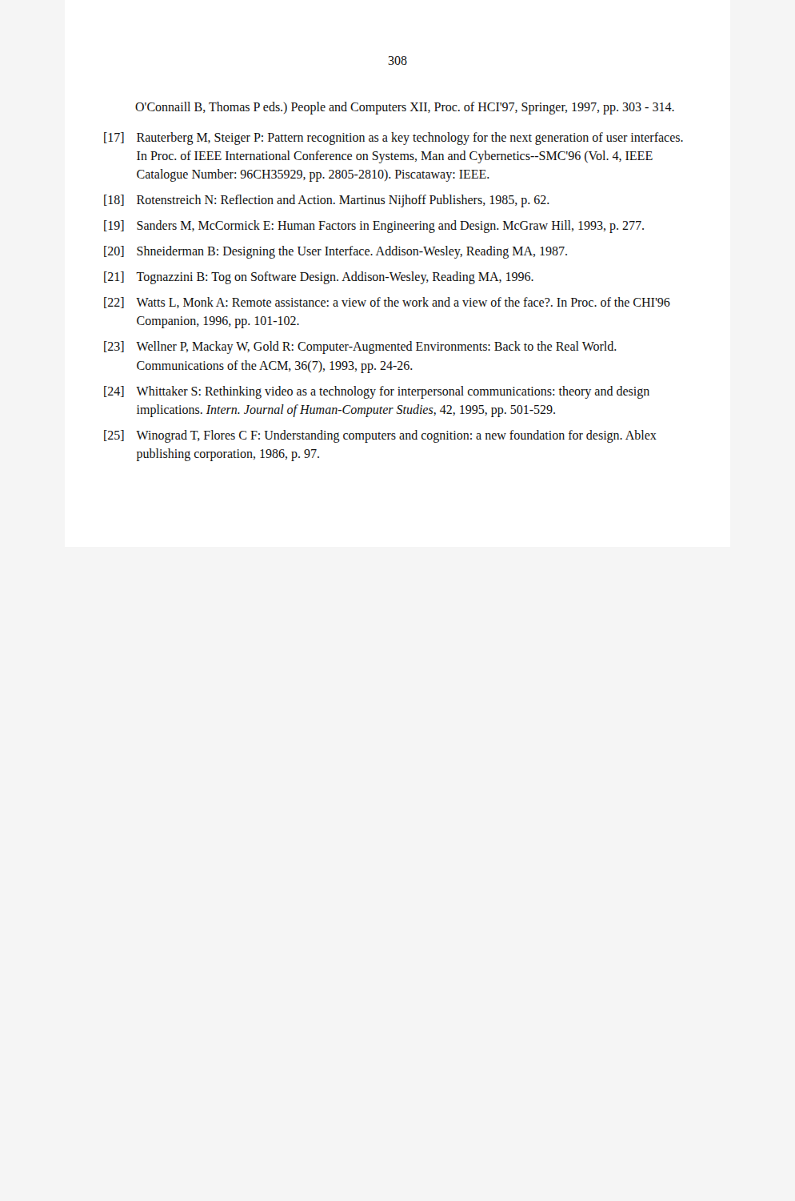308
O'Connaill B, Thomas P eds.) People and Computers XII, Proc. of HCI'97, Springer, 1997, pp. 303 - 314.
[17] Rauterberg M, Steiger P: Pattern recognition as a key technology for the next generation of user interfaces. In Proc. of IEEE International Conference on Systems, Man and Cybernetics--SMC'96 (Vol. 4, IEEE Catalogue Number: 96CH35929, pp. 2805-2810). Piscataway: IEEE.
[18] Rotenstreich N: Reflection and Action. Martinus Nijhoff Publishers, 1985, p. 62.
[19] Sanders M, McCormick E: Human Factors in Engineering and Design. McGraw Hill, 1993, p. 277.
[20] Shneiderman B: Designing the User Interface. Addison-Wesley, Reading MA, 1987.
[21] Tognazzini B: Tog on Software Design. Addison-Wesley, Reading MA, 1996.
[22] Watts L, Monk A: Remote assistance: a view of the work and a view of the face?. In Proc. of the CHI'96 Companion, 1996, pp. 101-102.
[23] Wellner P, Mackay W, Gold R: Computer-Augmented Environments: Back to the Real World. Communications of the ACM, 36(7), 1993, pp. 24-26.
[24] Whittaker S: Rethinking video as a technology for interpersonal communications: theory and design implications. Intern. Journal of Human-Computer Studies, 42, 1995, pp. 501-529.
[25] Winograd T, Flores C F: Understanding computers and cognition: a new foundation for design. Ablex publishing corporation, 1986, p. 97.